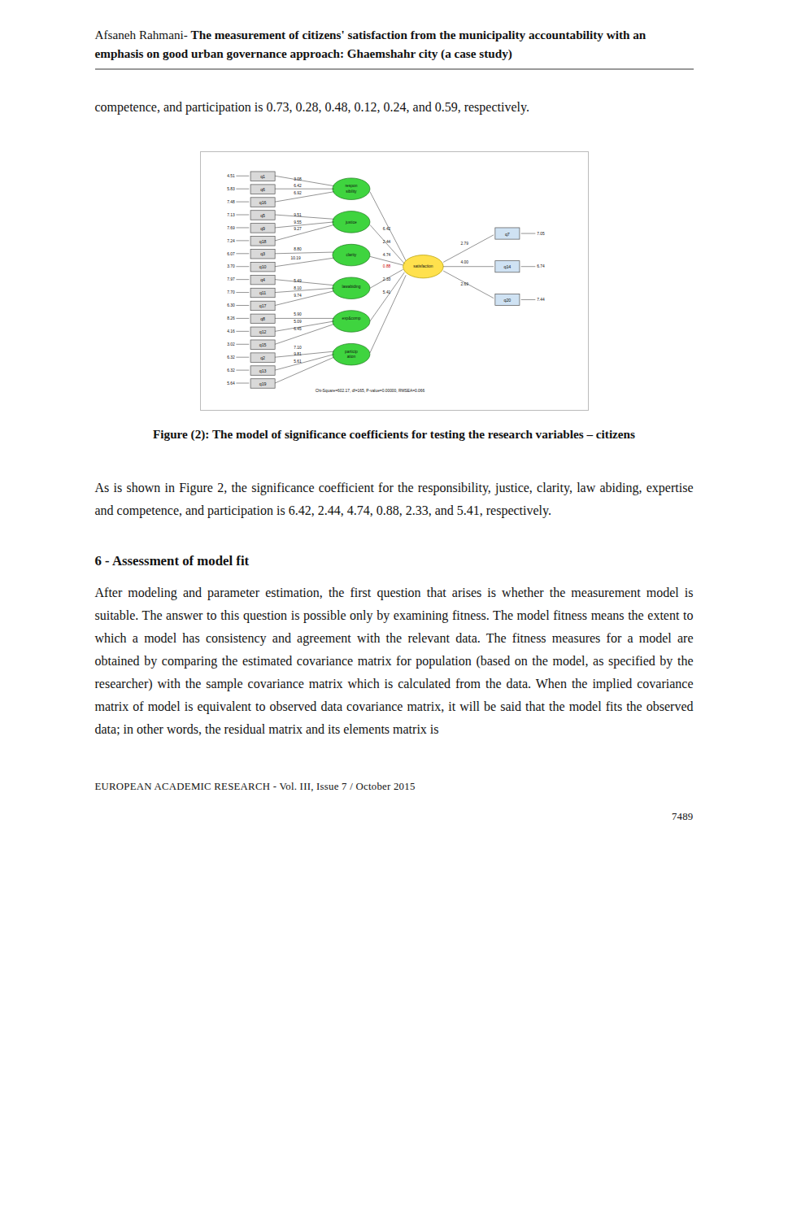Afsaneh Rahmani- The measurement of citizens' satisfaction from the municipality accountability with an emphasis on good urban governance approach: Ghaemshahr city (a case study)
competence, and participation is 0.73, 0.28, 0.48, 0.12, 0.24, and 0.59, respectively.
q1 q6 q16 q5 q9 q18 q3 q10 q4 q11 q17 q8 q12 q15 q2 q13 q19 4.51 5.83 7.48 7.13 7.69 7.24 6.07 3.70 7.97 7.70 6.30 8.26 4.16 3.02 6.32 6.32 5.64 respon sibility justice clarity lawabiding exp&comp particip ation 3.08 6.42 6.92 9.51 9.55 9.27 8.80 10.19 5.49 8.10 9.74 5.90 5.09 6.45 7.10 9.81 5.61 satisfaction 6.42 2.44 4.74 0.88 2.33 5.41 q7 q14 q20 2.79 4.00 2.69 7.05 6.74 7.44 Chi-Square=602.17, df=165, P-value=0.00000, RMSEA=0.066
Figure (2): The model of significance coefficients for testing the research variables – citizens
As is shown in Figure 2, the significance coefficient for the responsibility, justice, clarity, law abiding, expertise and competence, and participation is 6.42, 2.44, 4.74, 0.88, 2.33, and 5.41, respectively.
6 - Assessment of model fit
After modeling and parameter estimation, the first question that arises is whether the measurement model is suitable. The answer to this question is possible only by examining fitness. The model fitness means the extent to which a model has consistency and agreement with the relevant data. The fitness measures for a model are obtained by comparing the estimated covariance matrix for population (based on the model, as specified by the researcher) with the sample covariance matrix which is calculated from the data. When the implied covariance matrix of model is equivalent to observed data covariance matrix, it will be said that the model fits the observed data; in other words, the residual matrix and its elements matrix is
EUROPEAN ACADEMIC RESEARCH - Vol. III, Issue 7 / October 2015 7489